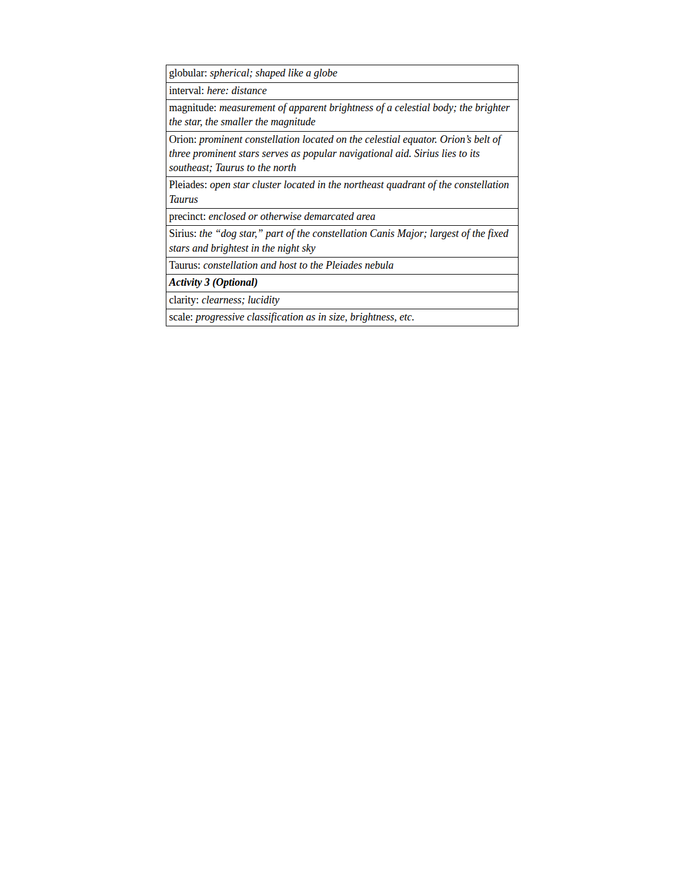| globular: spherical; shaped like a globe |
| interval: here: distance |
| magnitude: measurement of apparent brightness of a celestial body; the brighter the star, the smaller the magnitude |
| Orion: prominent constellation located on the celestial equator. Orion’s belt of three prominent stars serves as popular navigational aid. Sirius lies to its southeast; Taurus to the north |
| Pleiades: open star cluster located in the northeast quadrant of the constellation Taurus |
| precinct: enclosed or otherwise demarcated area |
| Sirius: the “dog star,” part of the constellation Canis Major; largest of the fixed stars and brightest in the night sky |
| Taurus: constellation and host to the Pleiades nebula |
| Activity 3 (Optional) |
| clarity: clearness; lucidity |
| scale: progressive classification as in size, brightness, etc. |